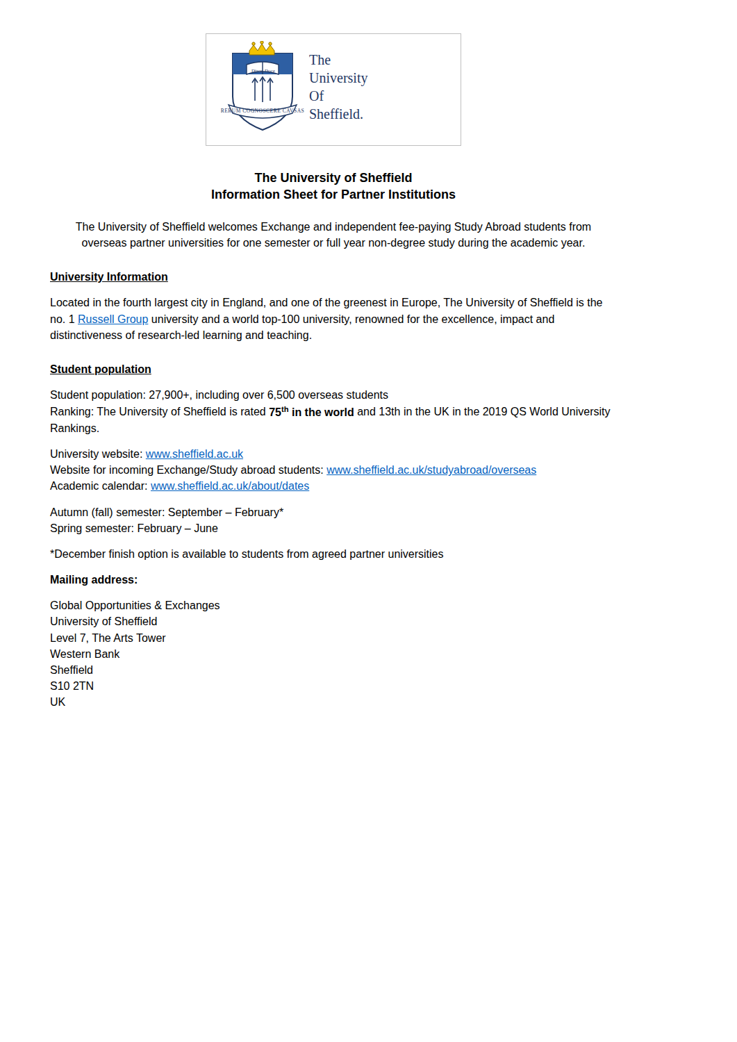Disce Doce RERUM COGNOSCERE CAVSAS The University Of Sheffield.
The University of Sheffield
Information Sheet for Partner Institutions
The University of Sheffield welcomes Exchange and independent fee-paying Study Abroad students from overseas partner universities for one semester or full year non-degree study during the academic year.
University Information
Located in the fourth largest city in England, and one of the greenest in Europe, The University of Sheffield is the no. 1 Russell Group university and a world top-100 university, renowned for the excellence, impact and distinctiveness of research-led learning and teaching.
Student population
Student population: 27,900+, including over 6,500 overseas students
Ranking: The University of Sheffield is rated 75th in the world and 13th in the UK in the 2019 QS World University Rankings.
University website: www.sheffield.ac.uk
Website for incoming Exchange/Study abroad students: www.sheffield.ac.uk/studyabroad/overseas
Academic calendar: www.sheffield.ac.uk/about/dates
Autumn (fall) semester: September – February*
Spring semester: February – June
*December finish option is available to students from agreed partner universities
Mailing address:
Global Opportunities & Exchanges
University of Sheffield
Level 7, The Arts Tower
Western Bank
Sheffield
S10 2TN
UK